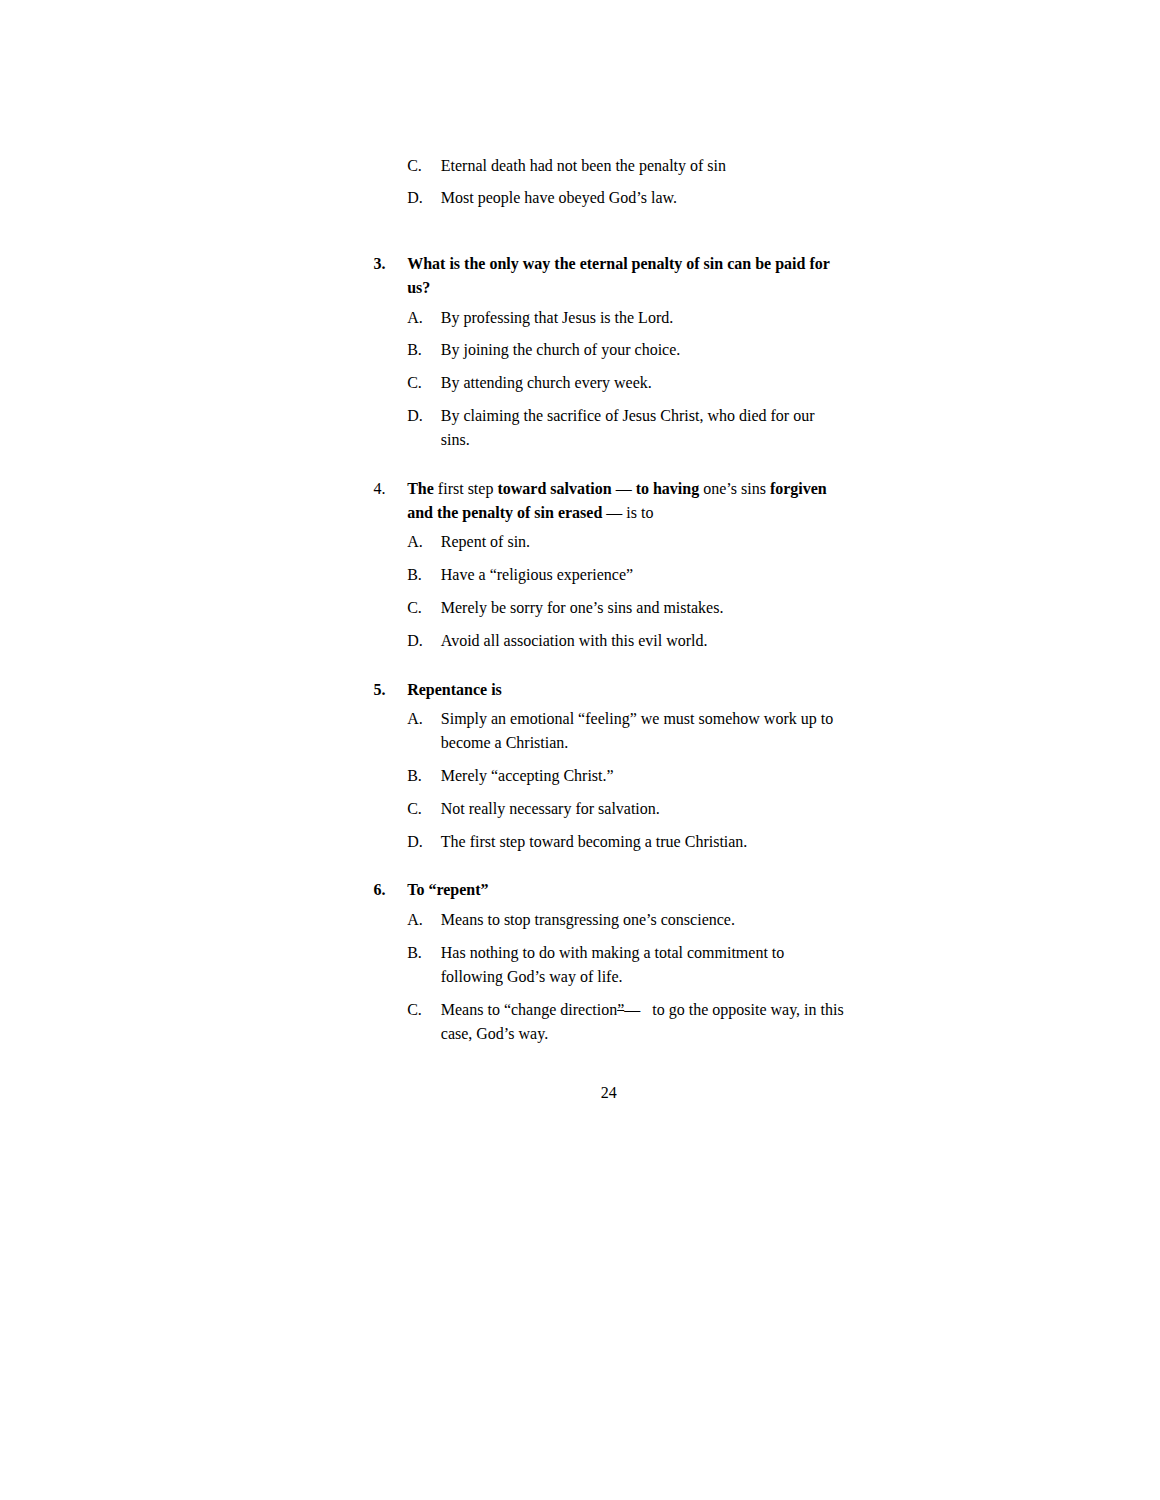C. Eternal death had not been the penalty of sin
D. Most people have obeyed God’s law.
3. What is the only way the eternal penalty of sin can be paid for us?
A. By professing that Jesus is the Lord.
B. By joining the church of your choice.
C. By attending church every week.
D. By claiming the sacrifice of Jesus Christ, who died for our sins.
4. The first step toward salvation — to having one’s sins forgiven and the penalty of sin erased — is to
A. Repent of sin.
B. Have a “religious experience”
C. Merely be sorry for one’s sins and mistakes.
D. Avoid all association with this evil world.
5. Repentance is
A. Simply an emotional “feeling” we must somehow work up to become a Christian.
B. Merely “accepting Christ.”
C. Not really necessary for salvation.
D. The first step toward becoming a true Christian.
6. To “repent”
A. Means to stop transgressing one’s conscience.
B. Has nothing to do with making a total commitment to following God’s way of life.
C. Means to “change direction”— to go the opposite way, in this case, God’s way.
24